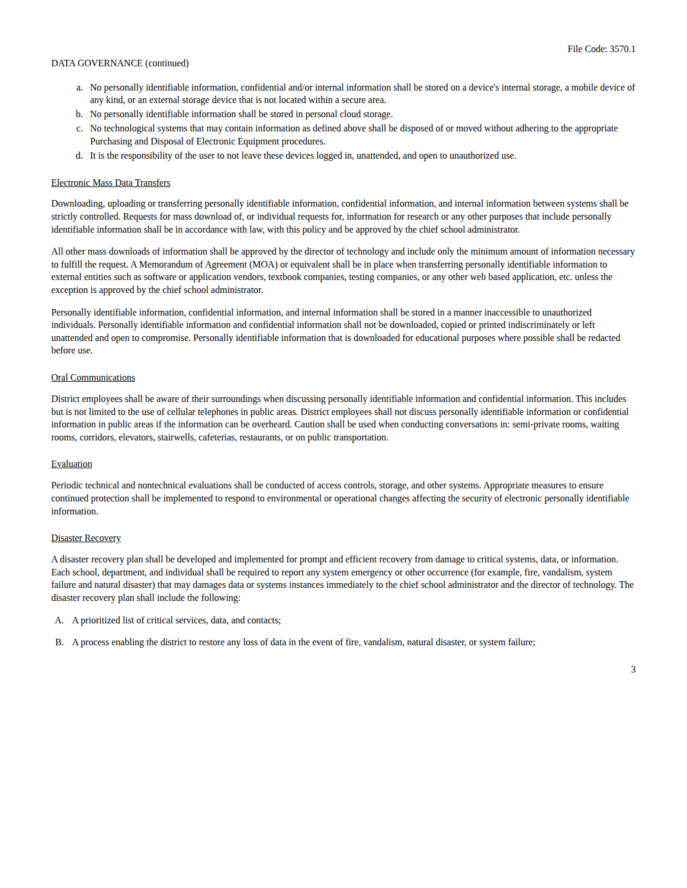File Code: 3570.1
DATA GOVERNANCE (continued)
No personally identifiable information, confidential and/or internal information shall be stored on a device's internal storage, a mobile device of any kind, or an external storage device that is not located within a secure area.
No personally identifiable information shall be stored in personal cloud storage.
No technological systems that may contain information as defined above shall be disposed of or moved without adhering to the appropriate Purchasing and Disposal of Electronic Equipment procedures.
It is the responsibility of the user to not leave these devices logged in, unattended, and open to unauthorized use.
Electronic Mass Data Transfers
Downloading, uploading or transferring personally identifiable information, confidential information, and internal information between systems shall be strictly controlled. Requests for mass download of, or individual requests for, information for research or any other purposes that include personally identifiable information shall be in accordance with law, with this policy and be approved by the chief school administrator.
All other mass downloads of information shall be approved by the director of technology and include only the minimum amount of information necessary to fulfill the request. A Memorandum of Agreement (MOA) or equivalent shall be in place when transferring personally identifiable information to external entities such as software or application vendors, textbook companies, testing companies, or any other web based application, etc. unless the exception is approved by the chief school administrator.
Personally identifiable information, confidential information, and internal information shall be stored in a manner inaccessible to unauthorized individuals. Personally identifiable information and confidential information shall not be downloaded, copied or printed indiscriminately or left unattended and open to compromise. Personally identifiable information that is downloaded for educational purposes where possible shall be redacted before use.
Oral Communications
District employees shall be aware of their surroundings when discussing personally identifiable information and confidential information. This includes but is not limited to the use of cellular telephones in public areas. District employees shall not discuss personally identifiable information or confidential information in public areas if the information can be overheard. Caution shall be used when conducting conversations in: semi-private rooms, waiting rooms, corridors, elevators, stairwells, cafeterias, restaurants, or on public transportation.
Evaluation
Periodic technical and nontechnical evaluations shall be conducted of access controls, storage, and other systems. Appropriate measures to ensure continued protection shall be implemented to respond to environmental or operational changes affecting the security of electronic personally identifiable information.
Disaster Recovery
A disaster recovery plan shall be developed and implemented for prompt and efficient recovery from damage to critical systems, data, or information. Each school, department, and individual shall be required to report any system emergency or other occurrence (for example, fire, vandalism, system failure and natural disaster) that may damages data or systems instances immediately to the chief school administrator and the director of technology. The disaster recovery plan shall include the following:
A prioritized list of critical services, data, and contacts;
A process enabling the district to restore any loss of data in the event of fire, vandalism, natural disaster, or system failure;
3